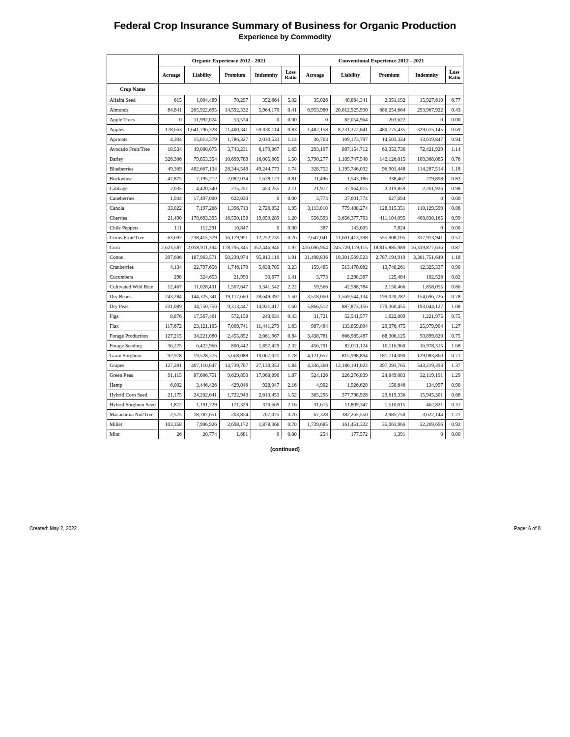Federal Crop Insurance Summary of Business for Organic Production
Experience by Commodity
| | Organic Experience 2012 - 2021 | Conventional Experience 2012 - 2021 |
| --- | --- | --- |
| Acreage | Liability | Premium | Indemnity | Loss Ratio | Acreage | Liability | Premium | Indemnity | Loss Ratio |
| Crop Name | |
| Alfalfa Seed | 615 | 1,004,489 | 70,297 | 352,664 | 5.02 | 35,026 | 48,864,341 | 2,351,192 | 15,927,610 | 6.77 |
| Almonds | 84,841 | 265,922,695 | 14,592,332 | 5,964,170 | 0.41 | 6,953,980 | 20,612,925,930 | 686,254,664 | 293,967,922 | 0.43 |
| Apple Trees | 0 | 11,992,024 | 53,574 | 0 | 0.00 | 0 | 82,054,964 | 263,622 | 0 | 0.00 |
| Apples | 178,663 | 1,641,796,228 | 71,400,341 | 59,030,114 | 0.83 | 1,482,158 | 8,231,372,041 | 480,775,435 | 329,615,145 | 0.69 |
| Apricots | 4,304 | 15,013,379 | 1,786,327 | 2,030,533 | 1.14 | 36,763 | 109,173,797 | 14,503,324 | 13,619,847 | 0.94 |
| Avocado Fruit/Tree | 18,534 | 49,080,075 | 3,743,231 | 6,179,867 | 1.65 | 293,107 | 887,154,712 | 63,353,736 | 72,421,929 | 1.14 |
| Barley | 326,306 | 79,853,354 | 10,699,788 | 16,005,605 | 1.50 | 5,790,277 | 1,189,747,548 | 142,126,015 | 108,368,085 | 0.76 |
| Blueberries | 49,369 | 482,667,134 | 28,344,548 | 49,244,773 | 1.74 | 328,752 | 1,195,746,032 | 96,901,448 | 114,287,514 | 1.18 |
| Buckwheat | 47,875 | 7,195,212 | 2,082,034 | 1,678,123 | 0.81 | 11,496 | 1,543,186 | 338,467 | 279,898 | 0.83 |
| Cabbage | 2,035 | 4,420,340 | 215,251 | 453,255 | 2.11 | 21,977 | 37,964,015 | 2,319,859 | 2,261,926 | 0.98 |
| Caneberries | 1,944 | 17,497,000 | 622,030 | 0 | 0.00 | 3,774 | 37,601,774 | 627,694 | 0 | 0.00 |
| Canola | 33,022 | 7,197,266 | 1,396,713 | 2,726,852 | 1.95 | 3,113,810 | 779,488,274 | 128,315,351 | 110,129,599 | 0.86 |
| Cherries | 21,490 | 178,693,395 | 16,550,158 | 19,850,289 | 1.20 | 556,593 | 3,656,377,703 | 411,104,095 | 408,830,165 | 0.99 |
| Chile Peppers | 111 | 112,291 | 10,847 | 0 | 0.00 | 387 | 143,005 | 7,824 | 0 | 0.00 |
| Citrus Fruit/Tree | 63,697 | 238,415,379 | 16,179,951 | 12,252,735 | 0.76 | 2,647,041 | 11,601,413,398 | 555,908,105 | 317,913,941 | 0.57 |
| Corn | 2,623,587 | 2,018,911,394 | 178,795,345 | 352,446,946 | 1.97 | 416,696,964 | 245,720,119,115 | 18,815,885,989 | 16,319,877,636 | 0.87 |
| Cotton | 397,606 | 187,963,571 | 50,239,974 | 95,813,116 | 1.91 | 31,498,836 | 10,301,569,523 | 2,787,194,919 | 3,301,751,649 | 1.18 |
| Cranberries | 4,134 | 22,797,656 | 1,746,170 | 5,638,705 | 3.23 | 159,485 | 513,470,082 | 13,748,261 | 12,325,337 | 0.90 |
| Cucumbers | 298 | 324,653 | 21,950 | 30,877 | 1.41 | 3,773 | 2,298,387 | 125,484 | 102,526 | 0.82 |
| Cultivated Wild Rice | 12,467 | 11,028,431 | 1,507,647 | 3,341,542 | 2.22 | 59,566 | 42,588,784 | 2,150,466 | 1,858,055 | 0.86 |
| Dry Beans | 243,284 | 144,325,341 | 19,117,660 | 28,649,397 | 1.50 | 3,518,060 | 1,569,544,134 | 199,020,282 | 154,696,726 | 0.78 |
| Dry Peas | 231,089 | 34,750,756 | 9,313,447 | 14,921,417 | 1.60 | 5,866,512 | 887,873,156 | 179,360,455 | 193,044,127 | 1.08 |
| Figs | 8,876 | 17,567,461 | 572,158 | 243,631 | 0.43 | 31,721 | 52,541,577 | 1,622,009 | 1,221,975 | 0.75 |
| Flax | 117,672 | 23,121,105 | 7,009,741 | 11,441,279 | 1.63 | 987,484 | 133,859,804 | 20,376,475 | 25,979,904 | 1.27 |
| Forage Production | 127,215 | 34,221,080 | 2,455,852 | 2,061,967 | 0.84 | 3,438,781 | 666,985,487 | 68,306,125 | 50,899,820 | 0.75 |
| Forage Seeding | 36,225 | 6,422,966 | 800,442 | 1,857,429 | 2.32 | 456,791 | 82,011,124 | 10,116,960 | 16,978,315 | 1.68 |
| Grain Sorghum | 92,978 | 19,528,275 | 5,668,088 | 10,067,021 | 1.78 | 4,121,657 | 815,998,894 | 181,714,090 | 129,083,860 | 0.71 |
| Grapes | 127,281 | 407,110,047 | 14,739,707 | 27,130,353 | 1.84 | 4,336,360 | 12,186,191,022 | 397,391,765 | 543,219,393 | 1.37 |
| Green Peas | 91,115 | 87,606,751 | 9,629,850 | 17,968,890 | 1.87 | 524,126 | 226,276,839 | 24,849,083 | 32,119,191 | 1.29 |
| Hemp | 6,002 | 3,446,426 | 429,046 | 928,047 | 2.16 | 4,902 | 1,926,628 | 150,646 | 134,997 | 0.90 |
| Hybrid Corn Seed | 21,175 | 24,202,641 | 1,722,943 | 2,613,453 | 1.52 | 365,295 | 377,798,928 | 23,619,336 | 15,945,301 | 0.68 |
| Hybrid Sorghum Seed | 1,872 | 1,191,729 | 171,329 | 370,669 | 2.16 | 31,615 | 11,809,347 | 1,510,015 | 462,821 | 0.31 |
| Macadamia Nut/Tree | 2,575 | 18,787,651 | 203,854 | 767,075 | 3.76 | 67,328 | 382,265,550 | 2,985,750 | 3,622,144 | 1.21 |
| Millet | 103,358 | 7,996,926 | 2,698,172 | 1,878,366 | 0.70 | 1,739,685 | 161,451,322 | 35,061,966 | 32,269,696 | 0.92 |
| Mint | 26 | 20,774 | 1,681 | 0 | 0.00 | 254 | 177,572 | 1,391 | 0 | 0.00 |
(continued)
Created: May 2, 2022 Page: 6 of 8